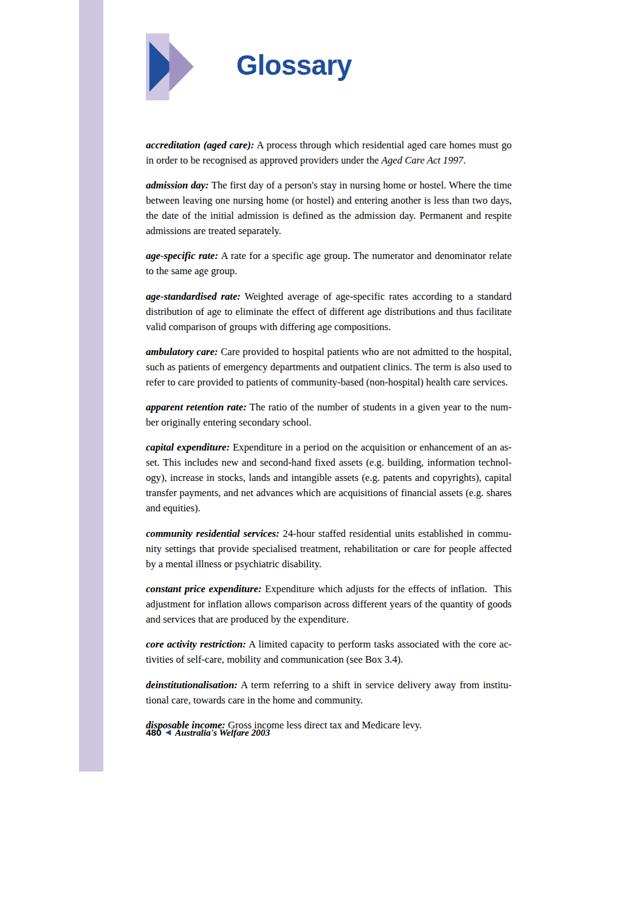Glossary
accreditation (aged care): A process through which residential aged care homes must go in order to be recognised as approved providers under the Aged Care Act 1997.
admission day: The first day of a person's stay in nursing home or hostel. Where the time between leaving one nursing home (or hostel) and entering another is less than two days, the date of the initial admission is defined as the admission day. Permanent and respite admissions are treated separately.
age-specific rate: A rate for a specific age group. The numerator and denominator relate to the same age group.
age-standardised rate: Weighted average of age-specific rates according to a standard distribution of age to eliminate the effect of different age distributions and thus facilitate valid comparison of groups with differing age compositions.
ambulatory care: Care provided to hospital patients who are not admitted to the hospital, such as patients of emergency departments and outpatient clinics. The term is also used to refer to care provided to patients of community-based (non-hospital) health care services.
apparent retention rate: The ratio of the number of students in a given year to the number originally entering secondary school.
capital expenditure: Expenditure in a period on the acquisition or enhancement of an asset. This includes new and second-hand fixed assets (e.g. building, information technology), increase in stocks, lands and intangible assets (e.g. patents and copyrights), capital transfer payments, and net advances which are acquisitions of financial assets (e.g. shares and equities).
community residential services: 24-hour staffed residential units established in community settings that provide specialised treatment, rehabilitation or care for people affected by a mental illness or psychiatric disability.
constant price expenditure: Expenditure which adjusts for the effects of inflation. This adjustment for inflation allows comparison across different years of the quantity of goods and services that are produced by the expenditure.
core activity restriction: A limited capacity to perform tasks associated with the core activities of self-care, mobility and communication (see Box 3.4).
deinstitutionalisation: A term referring to a shift in service delivery away from institutional care, towards care in the home and community.
disposable income: Gross income less direct tax and Medicare levy.
480◀Australia's Welfare 2003